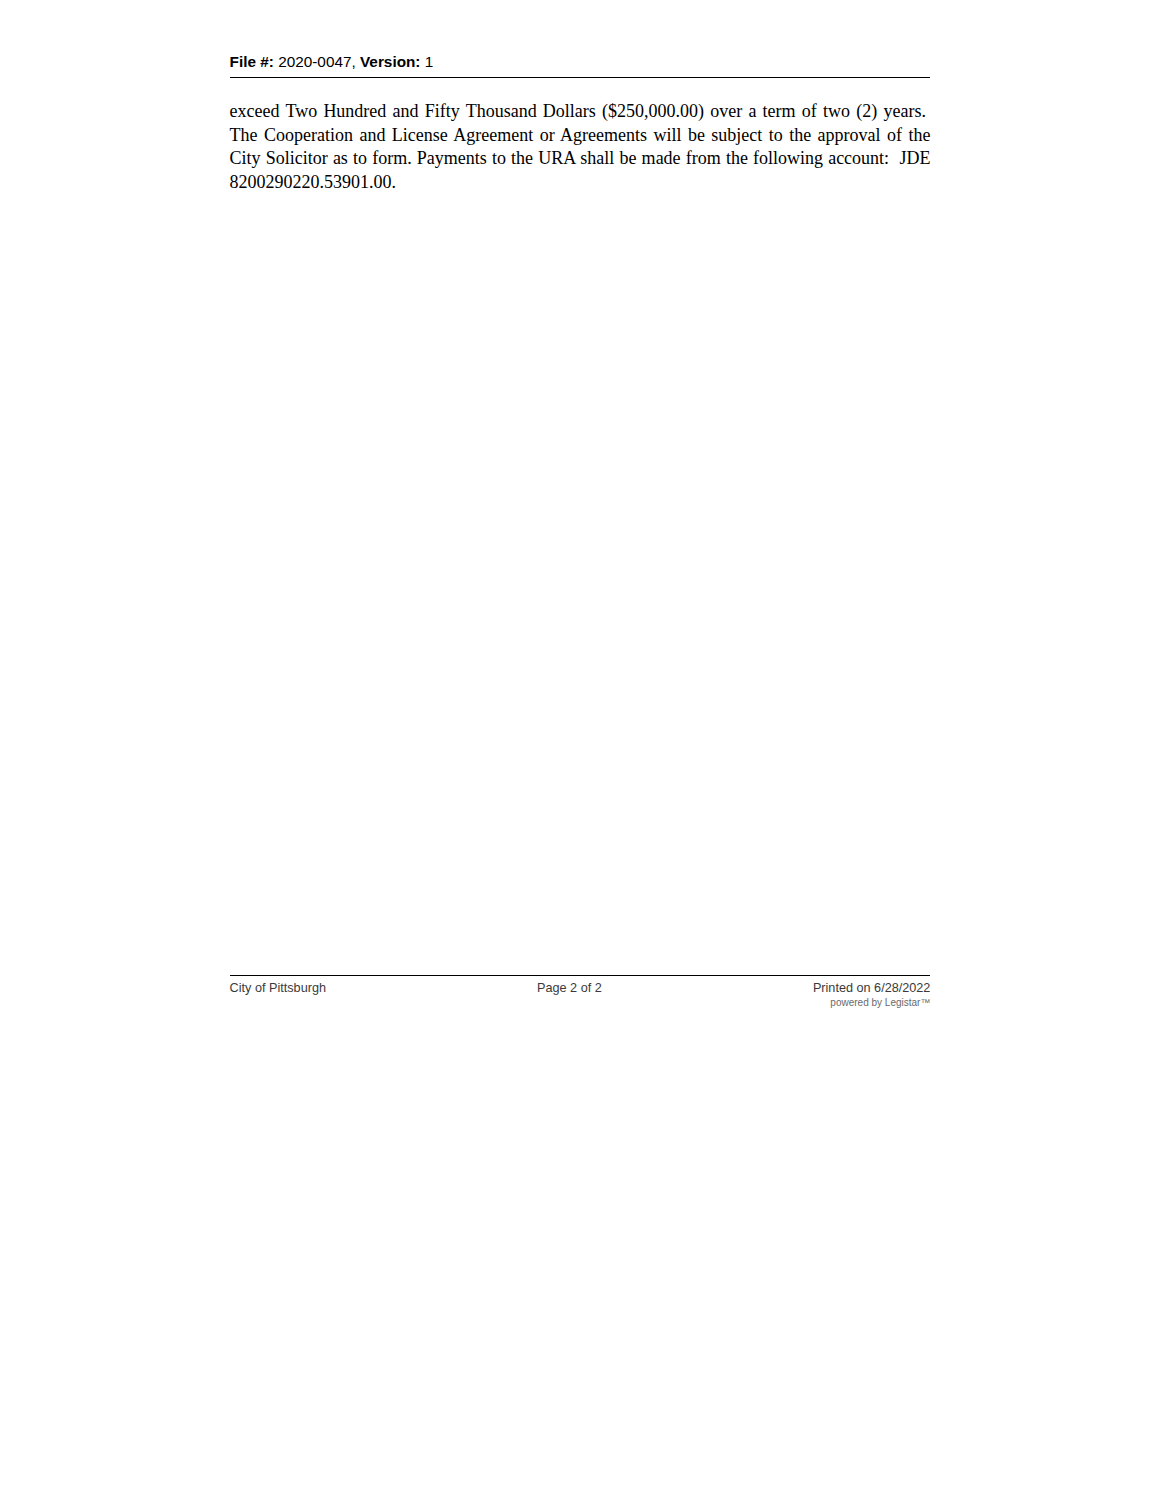File #: 2020-0047, Version: 1
exceed Two Hundred and Fifty Thousand Dollars ($250,000.00) over a term of two (2) years. The Cooperation and License Agreement or Agreements will be subject to the approval of the City Solicitor as to form. Payments to the URA shall be made from the following account: JDE 8200290220.53901.00.
City of Pittsburgh Page 2 of 2 Printed on 6/28/2022
powered by Legistar™